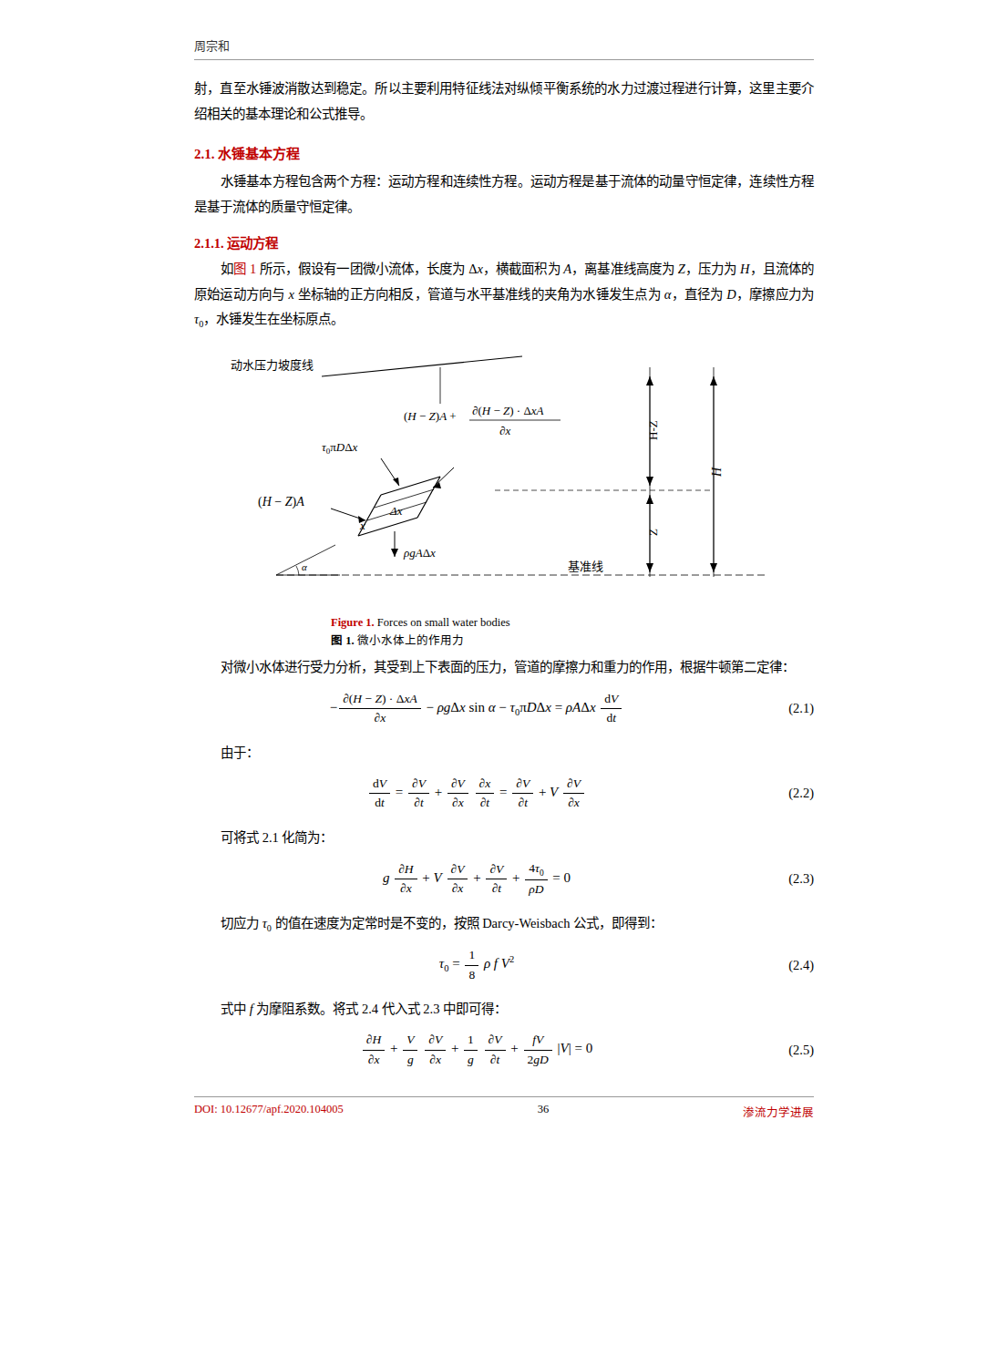周宗和
射，直至水锤波消散达到稳定。所以主要利用特征线法对纵倾平衡系统的水力过渡过程进行计算，这里主要介绍相关的基本理论和公式推导。
2.1. 水锤基本方程
水锤基本方程包含两个方程：运动方程和连续性方程。运动方程是基于流体的动量守恒定律，连续性方程是基于流体的质量守恒定律。
2.1.1. 运动方程
如图 1 所示，假设有一团微小流体，长度为 Δx，横截面积为 A，离基准线高度为 Z，压力为 H，且流体的原始运动方向与 x 坐标轴的正方向相反，管道与水平基准线的夹角为水锤发生点为 α，直径为 D，摩擦应力为 τ0，水锤发生在坐标原点。
动水压力坡度线 H-Z Z H 基准线 α Δx x (H − Z)A τ0πDΔx (H − Z)A + ∂(H − Z) · ΔxA ∂x ρgAΔx
Figure 1. Forces on small water bodies
图 1. 微小水体上的作用力
对微小水体进行受力分析，其受到上下表面的压力，管道的摩擦力和重力的作用，根据牛顿第二定律：
−∂(H − Z) · ΔxA∂x − ρg Δx sin α − τ0πDΔx = ρAΔx dV dt
(2.1)
由于：
dV dt = ∂V∂t + ∂V∂x ∂x∂t = ∂V∂t + V ∂V∂x
(2.2)
可将式 2.1 化简为：
g ∂H∂x + V ∂V∂x + ∂V∂t + 4τ0 ρD = 0
(2.3)
切应力 τ0 的值在速度为定常时是不变的，按照 Darcy-Weisbach 公式，即得到：
τ0 = 18 ρ f V2
(2.4)
式中 f 为摩阻系数。将式 2.4 代入式 2.3 中即可得：
∂H∂x + Vg ∂V∂x + 1 g ∂V∂t + fV 2gD |V| = 0
(2.5)
DOI: 10.12677/apf.2020.104005
36
渗流力学进展